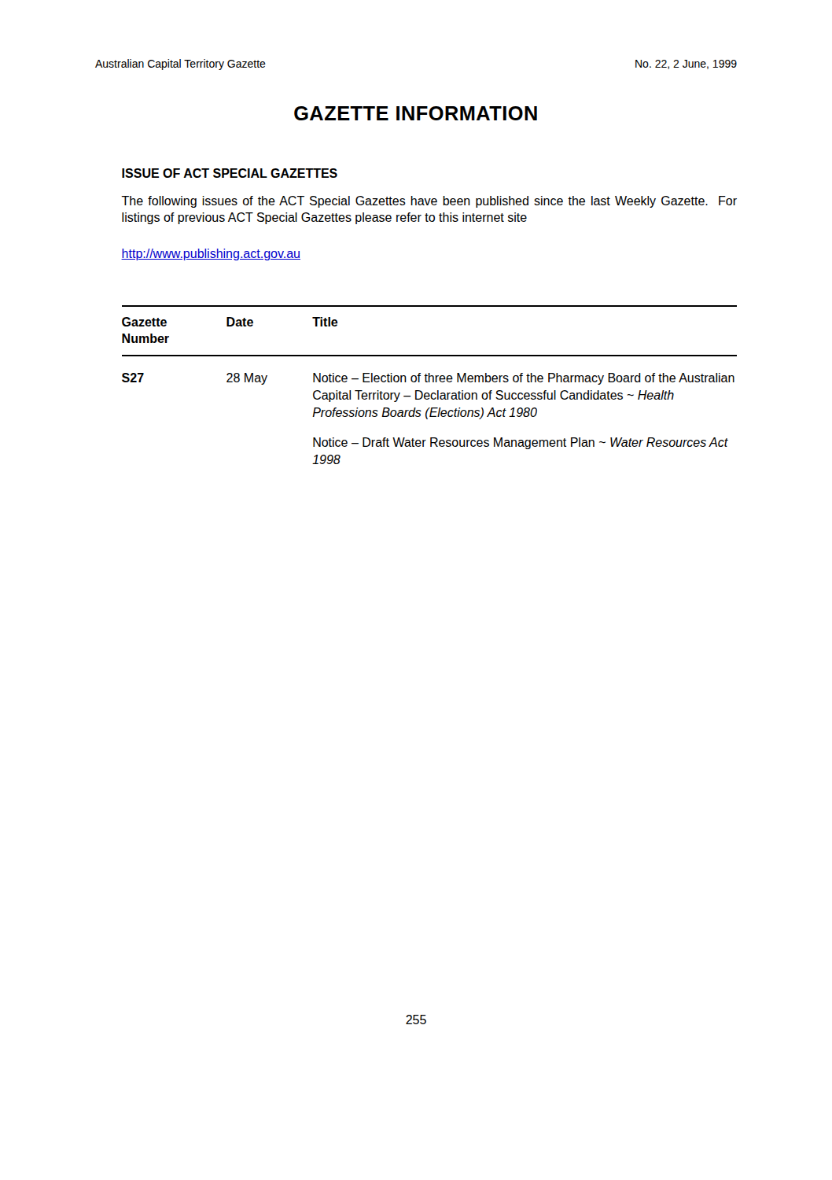Australian Capital Territory Gazette No. 22, 2 June, 1999
GAZETTE INFORMATION
ISSUE OF ACT SPECIAL GAZETTES
The following issues of the ACT Special Gazettes have been published since the last Weekly Gazette. For listings of previous ACT Special Gazettes please refer to this internet site
http://www.publishing.act.gov.au
| Gazette Number | Date | Title |
| --- | --- | --- |
| S27 | 28 May | Notice – Election of three Members of the Pharmacy Board of the Australian Capital Territory – Declaration of Successful Candidates ~ Health Professions Boards (Elections) Act 1980 Notice – Draft Water Resources Management Plan ~ Water Resources Act 1998 |
255